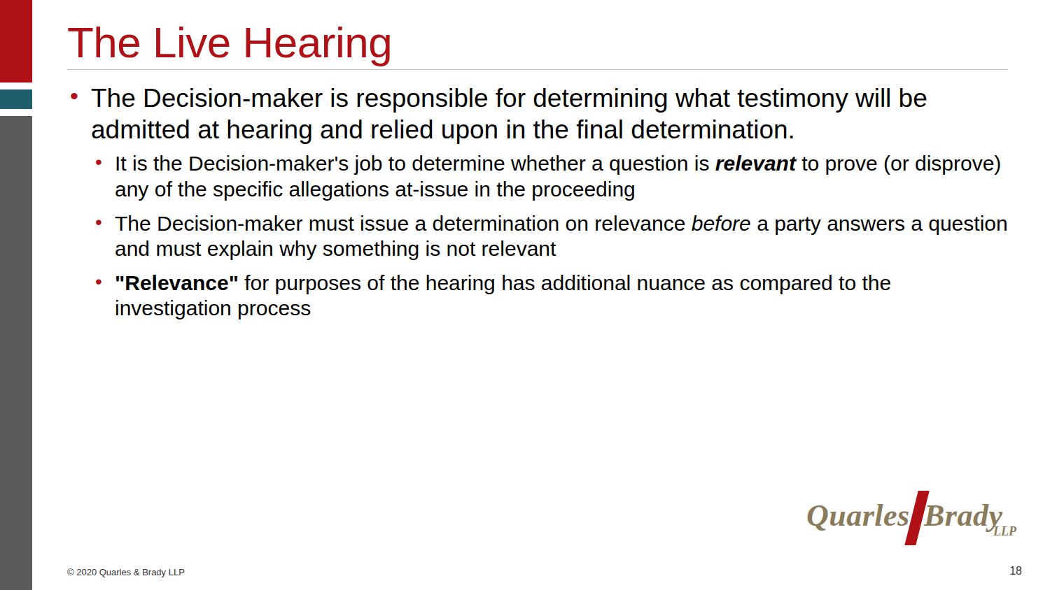The Live Hearing
The Decision-maker is responsible for determining what testimony will be admitted at hearing and relied upon in the final determination.
It is the Decision-maker's job to determine whether a question is relevant to prove (or disprove) any of the specific allegations at-issue in the proceeding
The Decision-maker must issue a determination on relevance before a party answers a question and must explain why something is not relevant
"Relevance" for purposes of the hearing has additional nuance as compared to the investigation process
Quarles Brady LLP
© 2020 Quarles & Brady LLP
18